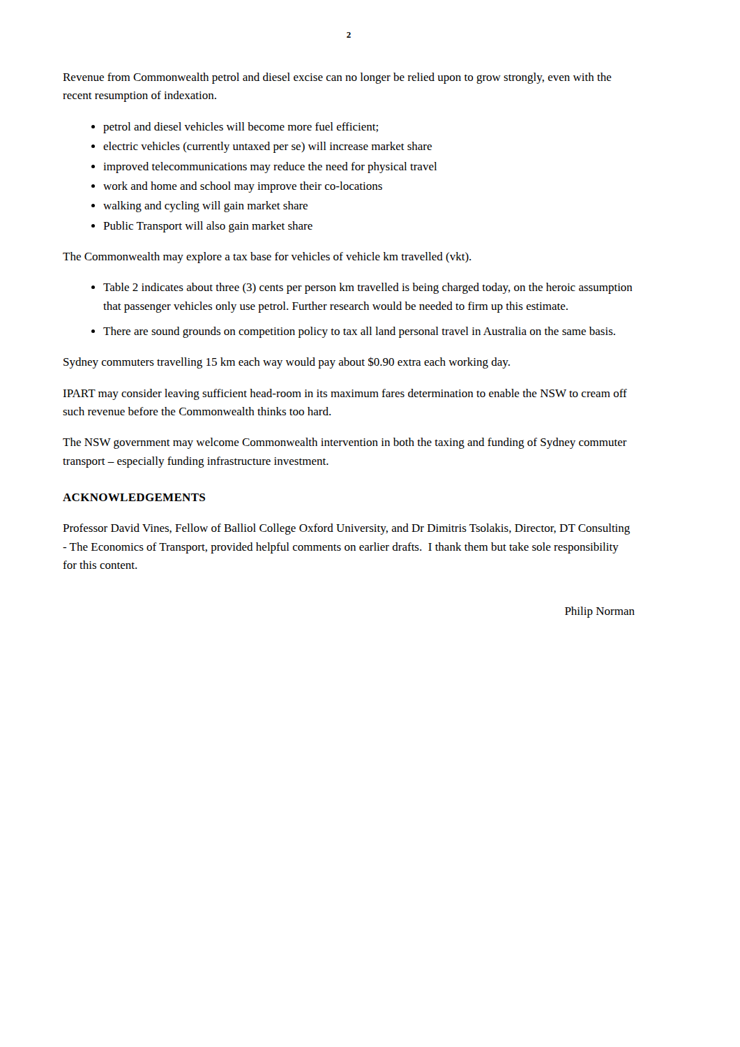2
Revenue from Commonwealth petrol and diesel excise can no longer be relied upon to grow strongly, even with the recent resumption of indexation.
petrol and diesel vehicles will become more fuel efficient;
electric vehicles (currently untaxed per se) will increase market share
improved telecommunications may reduce the need for physical travel
work and home and school may improve their co-locations
walking and cycling will gain market share
Public Transport will also gain market share
The Commonwealth may explore a tax base for vehicles of vehicle km travelled (vkt).
Table 2 indicates about three (3) cents per person km travelled is being charged today, on the heroic assumption that passenger vehicles only use petrol. Further research would be needed to firm up this estimate.
There are sound grounds on competition policy to tax all land personal travel in Australia on the same basis.
Sydney commuters travelling 15 km each way would pay about $0.90 extra each working day.
IPART may consider leaving sufficient head-room in its maximum fares determination to enable the NSW to cream off such revenue before the Commonwealth thinks too hard.
The NSW government may welcome Commonwealth intervention in both the taxing and funding of Sydney commuter transport – especially funding infrastructure investment.
ACKNOWLEDGEMENTS
Professor David Vines, Fellow of Balliol College Oxford University, and Dr Dimitris Tsolakis, Director, DT Consulting - The Economics of Transport, provided helpful comments on earlier drafts. I thank them but take sole responsibility for this content.
Philip Norman